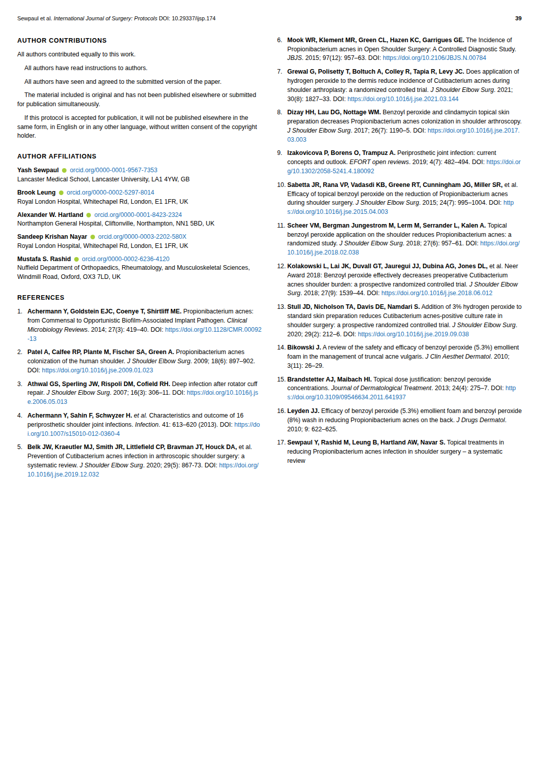Sewpaul et al. International Journal of Surgery: Protocols DOI: 10.29337/ijsp.174
39
AUTHOR CONTRIBUTIONS
All authors contributed equally to this work.
All authors have read instructions to authors.
All authors have seen and agreed to the submitted version of the paper.
The material included is original and has not been published elsewhere or submitted for publication simultaneously.
If this protocol is accepted for publication, it will not be published elsewhere in the same form, in English or in any other language, without written consent of the copyright holder.
AUTHOR AFFILIATIONS
Yash Sewpaul orcid.org/0000-0001-9567-7353 Lancaster Medical School, Lancaster University, LA1 4YW, GB
Brook Leung orcid.org/0000-0002-5297-8014 Royal London Hospital, Whitechapel Rd, London, E1 1FR, UK
Alexander W. Hartland orcid.org/0000-0001-8423-2324 Northampton General Hospital, Cliftonville, Northampton, NN1 5BD, UK
Sandeep Krishan Nayar orcid.org/0000-0003-2202-580X Royal London Hospital, Whitechapel Rd, London, E1 1FR, UK
Mustafa S. Rashid orcid.org/0000-0002-6236-4120 Nuffield Department of Orthopaedics, Rheumatology, and Musculoskeletal Sciences, Windmill Road, Oxford, OX3 7LD, UK
REFERENCES
Achermann Y, Goldstein EJC, Coenye T, Shirtliff ME. Propionibacterium acnes: from Commensal to Opportunistic Biofilm-Associated Implant Pathogen. Clinical Microbiology Reviews. 2014; 27(3): 419–40. DOI: https://doi.org/10.1128/CMR.00092-13
Patel A, Calfee RP, Plante M, Fischer SA, Green A. Propionibacterium acnes colonization of the human shoulder. J Shoulder Elbow Surg. 2009; 18(6): 897–902. DOI: https://doi.org/10.1016/j.jse.2009.01.023
Athwal GS, Sperling JW, Rispoli DM, Cofield RH. Deep infection after rotator cuff repair. J Shoulder Elbow Surg. 2007; 16(3): 306–11. DOI: https://doi.org/10.1016/j.jse.2006.05.013
Achermann Y, Sahin F, Schwyzer H. et al. Characteristics and outcome of 16 periprosthetic shoulder joint infections. Infection. 41: 613–620 (2013). DOI: https://doi.org/10.1007/s15010-012-0360-4
Belk JW, Kraeutler MJ, Smith JR, Littlefield CP, Bravman JT, Houck DA, et al. Prevention of Cutibacterium acnes infection in arthroscopic shoulder surgery: a systematic review. J Shoulder Elbow Surg. 2020; 29(5): 867-73. DOI: https://doi.org/10.1016/j.jse.2019.12.032
Mook WR, Klement MR, Green CL, Hazen KC, Garrigues GE. The Incidence of Propionibacterium acnes in Open Shoulder Surgery: A Controlled Diagnostic Study. JBJS. 2015; 97(12): 957–63. DOI: https://doi.org/10.2106/JBJS.N.00784
Grewal G, Polisetty T, Boltuch A, Colley R, Tapia R, Levy JC. Does application of hydrogen peroxide to the dermis reduce incidence of Cutibacterium acnes during shoulder arthroplasty: a randomized controlled trial. J Shoulder Elbow Surg. 2021; 30(8): 1827–33. DOI: https://doi.org/10.1016/j.jse.2021.03.144
Dizay HH, Lau DG, Nottage WM. Benzoyl peroxide and clindamycin topical skin preparation decreases Propionibacterium acnes colonization in shoulder arthroscopy. J Shoulder Elbow Surg. 2017; 26(7): 1190–5. DOI: https://doi.org/10.1016/j.jse.2017.03.003
Izakovicova P, Borens O, Trampuz A. Periprosthetic joint infection: current concepts and outlook. EFORT open reviews. 2019; 4(7): 482–494. DOI: https://doi.org/10.1302/2058-5241.4.180092
Sabetta JR, Rana VP, Vadasdi KB, Greene RT, Cunningham JG, Miller SR, et al. Efficacy of topical benzoyl peroxide on the reduction of Propionibacterium acnes during shoulder surgery. J Shoulder Elbow Surg. 2015; 24(7): 995–1004. DOI: https://doi.org/10.1016/j.jse.2015.04.003
Scheer VM, Bergman Jungestrom M, Lerm M, Serrander L, Kalen A. Topical benzoyl peroxide application on the shoulder reduces Propionibacterium acnes: a randomized study. J Shoulder Elbow Surg. 2018; 27(6): 957–61. DOI: https://doi.org/10.1016/j.jse.2018.02.038
Kolakowski L, Lai JK, Duvall GT, Jauregui JJ, Dubina AG, Jones DL, et al. Neer Award 2018: Benzoyl peroxide effectively decreases preoperative Cutibacterium acnes shoulder burden: a prospective randomized controlled trial. J Shoulder Elbow Surg. 2018; 27(9): 1539–44. DOI: https://doi.org/10.1016/j.jse.2018.06.012
Stull JD, Nicholson TA, Davis DE, Namdari S. Addition of 3% hydrogen peroxide to standard skin preparation reduces Cutibacterium acnes-positive culture rate in shoulder surgery: a prospective randomized controlled trial. J Shoulder Elbow Surg. 2020; 29(2): 212–6. DOI: https://doi.org/10.1016/j.jse.2019.09.038
Bikowski J. A review of the safety and efficacy of benzoyl peroxide (5.3%) emollient foam in the management of truncal acne vulgaris. J Clin Aesthet Dermatol. 2010; 3(11): 26–29.
Brandstetter AJ, Maibach HI. Topical dose justification: benzoyl peroxide concentrations. Journal of Dermatological Treatment. 2013; 24(4): 275–7. DOI: https://doi.org/10.3109/09546634.2011.641937
Leyden JJ. Efficacy of benzoyl peroxide (5.3%) emollient foam and benzoyl peroxide (8%) wash in reducing Propionibacterium acnes on the back. J Drugs Dermatol. 2010; 9: 622–625.
Sewpaul Y, Rashid M, Leung B, Hartland AW, Navar S. Topical treatments in reducing Propionibacterium acnes infection in shoulder surgery – a systematic review